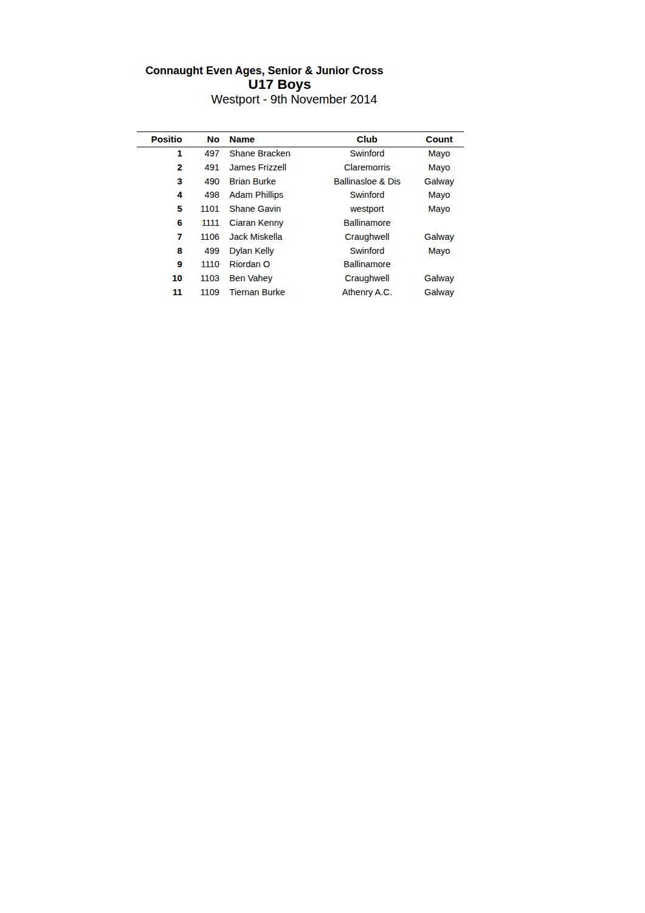Connaught Even Ages, Senior & Junior Cross
U17 Boys
Westport - 9th November 2014
| Positio | No | Name | Club | Count |
| --- | --- | --- | --- | --- |
| 1 | 497 | Shane Bracken | Swinford | Mayo |
| 2 | 491 | James Frizzell | Claremorris | Mayo |
| 3 | 490 | Brian Burke | Ballinasloe & Dis | Galway |
| 4 | 498 | Adam Phillips | Swinford | Mayo |
| 5 | 1101 | Shane Gavin | westport | Mayo |
| 6 | 1111 | Ciaran Kenny | Ballinamore | |
| 7 | 1106 | Jack Miskella | Craughwell | Galway |
| 8 | 499 | Dylan Kelly | Swinford | Mayo |
| 9 | 1110 | Riordan O | Ballinamore | |
| 10 | 1103 | Ben Vahey | Craughwell | Galway |
| 11 | 1109 | Tiernan Burke | Athenry A.C. | Galway |